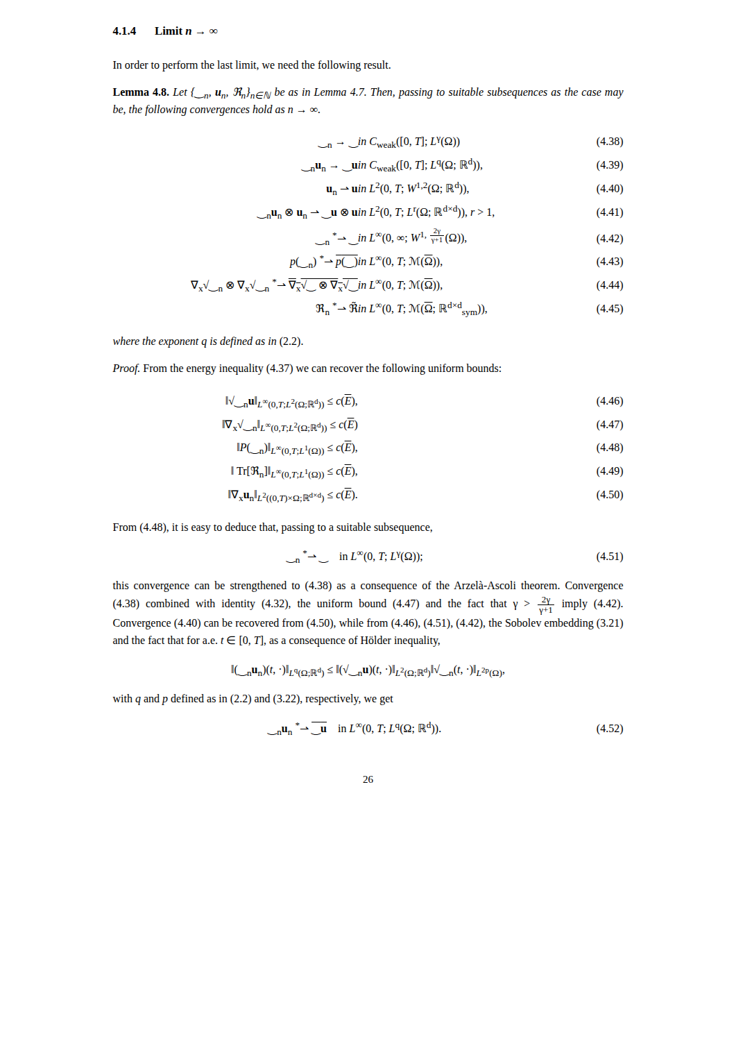4.1.4 Limit n → ∞
In order to perform the last limit, we need the following result.
Lemma 4.8. Let {‿n, un, ℜn}n∈ℕ be as in Lemma 4.7. Then, passing to suitable subsequences as the case may be, the following convergences hold as n → ∞.
| ‿ n → ‿ | in C weak ([0, T ]; L γ (Ω)) | (4.38) |
| ‿ n u n → ‿ u | in C weak ([0, T ]; L q (Ω; ℝ d )), | (4.39) |
| u n ⇀ u | in L 2 (0, T ; W 1,2 (Ω; ℝ d )), | (4.40) |
| ‿ n u n ⊗ u n ⇀ ‿ u ⊗ u | in L 2 (0, T ; L r (Ω; ℝ d×d )), r > 1, | (4.41) |
| ‿ n * ⇀ ‿ | in L ∞ (0, ∞; W 1, 2γ γ+1 (Ω)), | (4.42) |
| p (‿ n ) * ⇀ p (‿) | in L ∞ (0, T ; ℳ( Ω )), | (4.43) |
| ∇ x √‿ n ⊗ ∇ x √‿ n * ⇀ ∇ x √‿ ⊗ ∇ x √‿ | in L ∞ (0, T ; ℳ( Ω )), | (4.44) |
| ℜ n * ⇀ ℜ̃ | in L ∞ (0, T ; ℳ( Ω ; ℝ d×d sym )), | (4.45) |
where the exponent q is defined as in (2.2).
Proof. From the energy inequality (4.37) we can recover the following uniform bounds:
| ‖√‿ n u ‖ L ∞ (0, T ; L 2 (Ω;ℝ d )) ≤ c ( E ), | | (4.46) |
| ‖∇ x √‿ n ‖ L ∞ (0, T ; L 2 (Ω;ℝ d )) ≤ c ( E ) | | (4.47) |
| ‖ P (‿ n )‖ L ∞ (0, T ; L 1 (Ω)) ≤ c ( E ), | | (4.48) |
| ‖ Tr[ℜ n ]‖ L ∞ (0, T ; L 1 (Ω)) ≤ c ( E ), | | (4.49) |
| ‖∇ x u n ‖ L 2 ((0, T )×Ω;ℝ d×d ) ≤ c ( E ). | | (4.50) |
From (4.48), it is easy to deduce that, passing to a suitable subsequence,
(4.51) ‿n *⇀ ‿ in L∞(0, T; Lγ(Ω));
this convergence can be strengthened to (4.38) as a consequence of the Arzelà-Ascoli theorem. Convergence (4.38) combined with identity (4.32), the uniform bound (4.47) and the fact that γ > 2γ γ+1 imply (4.42). Convergence (4.40) can be recovered from (4.50), while from (4.46), (4.51), (4.42), the Sobolev embedding (3.21) and the fact that for a.e. t ∈ [0, T], as a consequence of Hölder inequality,
‖(‿nun)(t, ·)‖Lq(Ω;ℝd) ≤ ‖(√‿nu)(t, ·)‖L2(Ω;ℝd)‖√‿n(t, ·)‖L2p(Ω),
with q and p defined as in (2.2) and (3.22), respectively, we get
(4.52) ‿nun *⇀ ‿u in L∞(0, T; Lq(Ω; ℝd)).
26